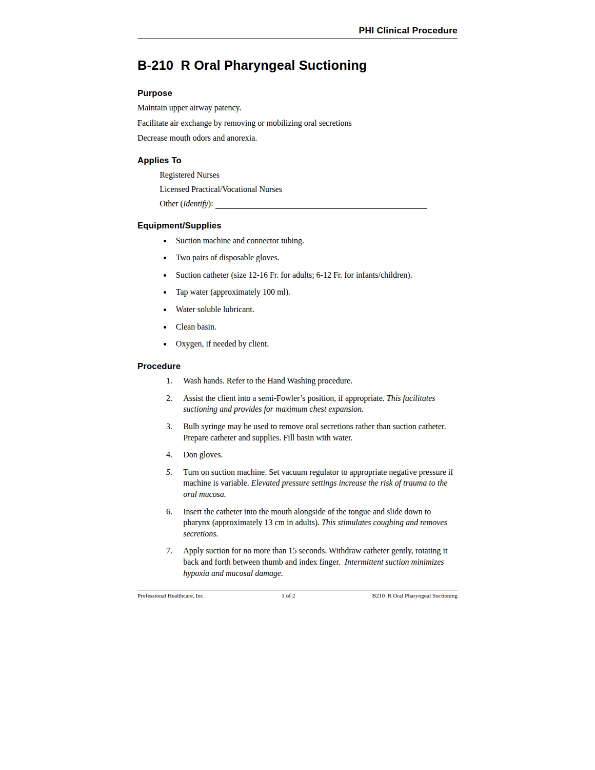PHI Clinical Procedure
B-210 R Oral Pharyngeal Suctioning
Purpose
Maintain upper airway patency.
Facilitate air exchange by removing or mobilizing oral secretions
Decrease mouth odors and anorexia.
Applies To
Registered Nurses
Licensed Practical/Vocational Nurses
Other (Identify):
Equipment/Supplies
Suction machine and connector tubing.
Two pairs of disposable gloves.
Suction catheter (size 12-16 Fr. for adults; 6-12 Fr. for infants/children).
Tap water (approximately 100 ml).
Water soluble lubricant.
Clean basin.
Oxygen, if needed by client.
Procedure
Wash hands. Refer to the Hand Washing procedure.
Assist the client into a semi-Fowler’s position, if appropriate. This facilitates suctioning and provides for maximum chest expansion.
Bulb syringe may be used to remove oral secretions rather than suction catheter. Prepare catheter and supplies. Fill basin with water.
Don gloves.
Turn on suction machine. Set vacuum regulator to appropriate negative pressure if machine is variable. Elevated pressure settings increase the risk of trauma to the oral mucosa.
Insert the catheter into the mouth alongside of the tongue and slide down to pharynx (approximately 13 cm in adults). This stimulates coughing and removes secretions.
Apply suction for no more than 15 seconds. Withdraw catheter gently, rotating it back and forth between thumb and index finger. Intermittent suction minimizes hypoxia and mucosal damage.
Professional Healthcare, Inc.
1 of 2
B210 R Oral Pharyngeal Suctioning